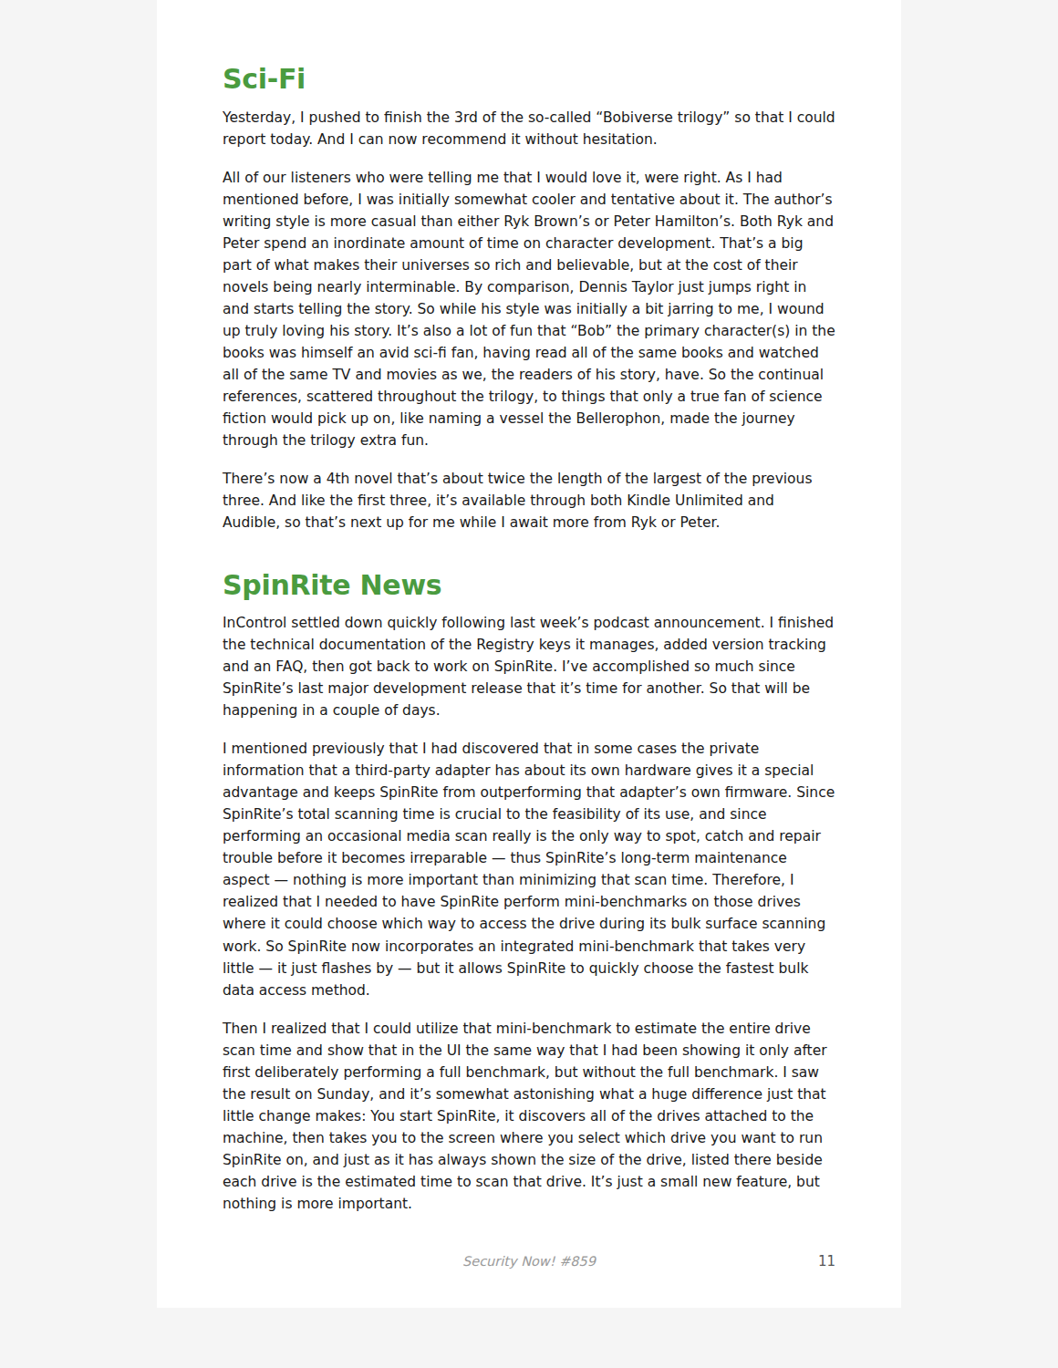Sci-Fi
Yesterday, I pushed to finish the 3rd of the so-called “Bobiverse trilogy” so that I could report today. And I can now recommend it without hesitation.
All of our listeners who were telling me that I would love it, were right. As I had mentioned before, I was initially somewhat cooler and tentative about it. The author’s writing style is more casual than either Ryk Brown’s or Peter Hamilton’s. Both Ryk and Peter spend an inordinate amount of time on character development. That’s a big part of what makes their universes so rich and believable, but at the cost of their novels being nearly interminable. By comparison, Dennis Taylor just jumps right in and starts telling the story. So while his style was initially a bit jarring to me, I wound up truly loving his story. It’s also a lot of fun that “Bob” the primary character(s) in the books was himself an avid sci-fi fan, having read all of the same books and watched all of the same TV and movies as we, the readers of his story, have. So the continual references, scattered throughout the trilogy, to things that only a true fan of science fiction would pick up on, like naming a vessel the Bellerophon, made the journey through the trilogy extra fun.
There’s now a 4th novel that’s about twice the length of the largest of the previous three. And like the first three, it’s available through both Kindle Unlimited and Audible, so that’s next up for me while I await more from Ryk or Peter.
SpinRite News
InControl settled down quickly following last week’s podcast announcement. I finished the technical documentation of the Registry keys it manages, added version tracking and an FAQ, then got back to work on SpinRite. I’ve accomplished so much since SpinRite’s last major development release that it’s time for another. So that will be happening in a couple of days.
I mentioned previously that I had discovered that in some cases the private information that a third-party adapter has about its own hardware gives it a special advantage and keeps SpinRite from outperforming that adapter’s own firmware. Since SpinRite’s total scanning time is crucial to the feasibility of its use, and since performing an occasional media scan really is the only way to spot, catch and repair trouble before it becomes irreparable — thus SpinRite’s long-term maintenance aspect — nothing is more important than minimizing that scan time. Therefore, I realized that I needed to have SpinRite perform mini-benchmarks on those drives where it could choose which way to access the drive during its bulk surface scanning work. So SpinRite now incorporates an integrated mini-benchmark that takes very little — it just flashes by — but it allows SpinRite to quickly choose the fastest bulk data access method.
Then I realized that I could utilize that mini-benchmark to estimate the entire drive scan time and show that in the UI the same way that I had been showing it only after first deliberately performing a full benchmark, but without the full benchmark. I saw the result on Sunday, and it’s somewhat astonishing what a huge difference just that little change makes: You start SpinRite, it discovers all of the drives attached to the machine, then takes you to the screen where you select which drive you want to run SpinRite on, and just as it has always shown the size of the drive, listed there beside each drive is the estimated time to scan that drive. It’s just a small new feature, but nothing is more important.
Security Now! #859 11